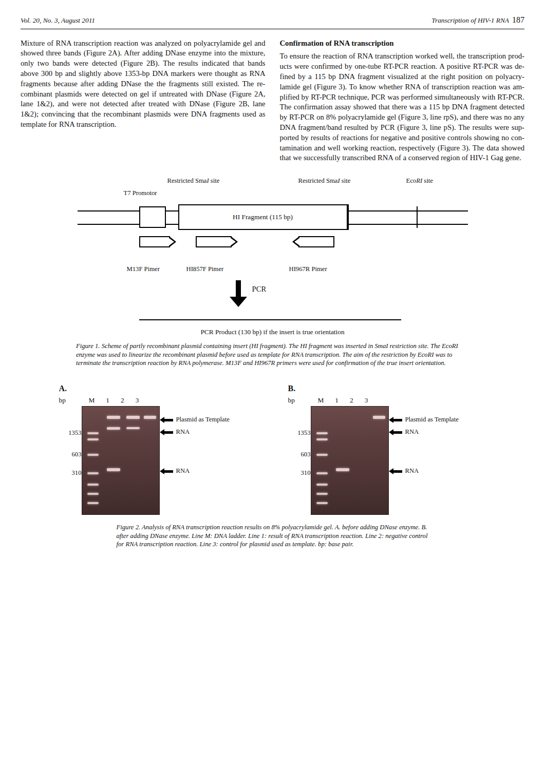Vol. 20, No. 3, August 2011
Transcription of HIV-1 RNA 187
Mixture of RNA transcription reaction was analyzed on polyacrylamide gel and showed three bands (Figure 2A). After adding DNase enzyme into the mixture, only two bands were detected (Figure 2B). The results indicated that bands above 300 bp and slightly above 1353-bp DNA markers were thought as RNA fragments because after adding DNase the the fragments still existed. The recombinant plasmids were detected on gel if untreated with DNase (Figure 2A, lane 1&2), and were not detected after treated with DNase (Figure 2B, lane 1&2); convincing that the recombinant plasmids were DNA fragments used as template for RNA transcription.
Confirmation of RNA transcription
To ensure the reaction of RNA transcription worked well, the transcription products were confirmed by one-tube RT-PCR reaction. A positive RT-PCR was defined by a 115 bp DNA fragment visualized at the right position on polyacrylamide gel (Figure 3). To know whether RNA of transcription reaction was amplified by RT-PCR technique, PCR was performed simultaneously with RT-PCR. The confirmation assay showed that there was a 115 bp DNA fragment detected by RT-PCR on 8% polyacrylamide gel (Figure 3, line rpS), and there was no any DNA fragment/band resulted by PCR (Figure 3, line pS). The results were supported by results of reactions for negative and positive controls showing no contamination and well working reaction, respectively (Figure 3). The data showed that we successfully transcribed RNA of a conserved region of HIV-1 Gag gene.
T7 Promotor
Restricted SmaI site
Restricted SmaI site
EcoRI site
HI Fragment (115 bp)
M13F Pimer HI857F Pimer HI967R Pimer
PCR
PCR Product (130 bp) if the insert is true orientation
Figure 1. Scheme of partly recombinant plasmid containing insert (HI fragment). The HI fragment was inserted in SmaI restriction site. The EcoRI enzyme was used to linearize the recombinant plasmid before used as template for RNA transcription. The aim of the restriction by EcoRI was to terminate the transcription reaction by RNA polymerase. M13F and HI967R primers were used for confirmation of the true insert orientation.
A.
bp
M 123
1353 603 310
Plasmid as Template
RNA
RNA
B.
bp
M 123
1353 603 310
Plasmid as Template
RNA
RNA
Figure 2. Analysis of RNA transcription reaction results on 8% polyacrylamide gel. A. before adding DNase enzyme. B. after adding DNase enzyme. Line M: DNA ladder. Line 1: result of RNA transcription reaction. Line 2: negative control for RNA transcription reaction. Line 3: control for plasmid used as template. bp: base pair.